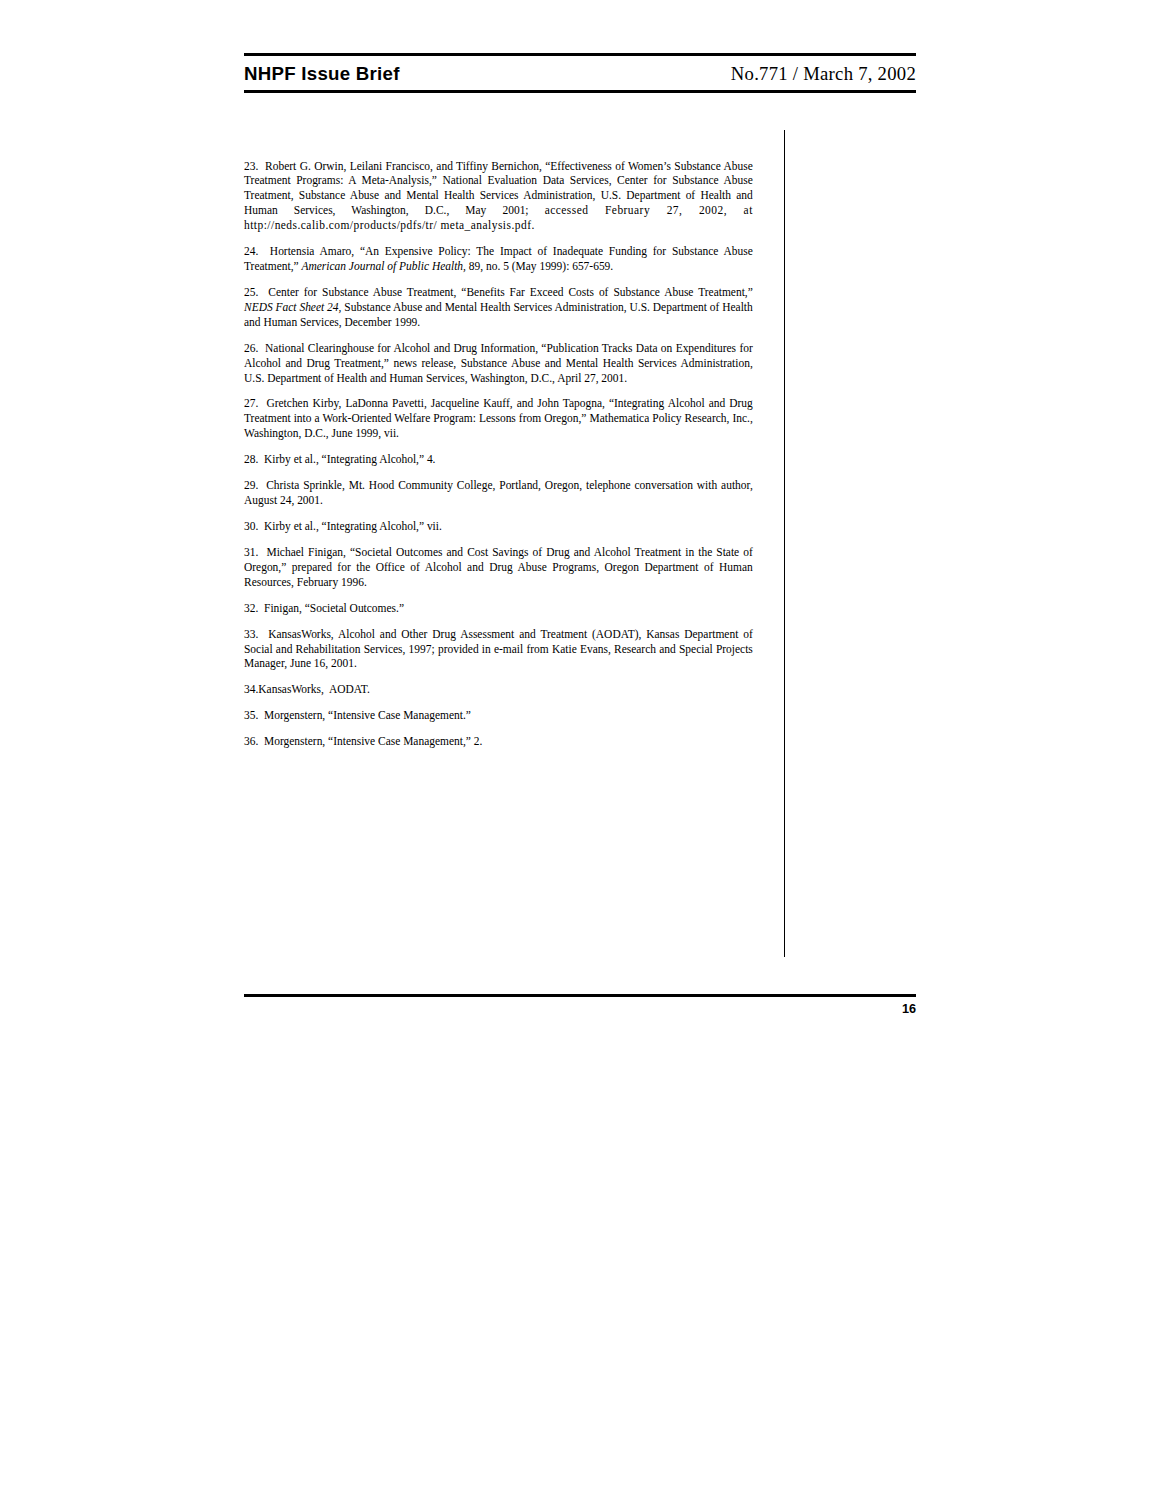NHPF Issue Brief
No.771 / March 7, 2002
23. Robert G. Orwin, Leilani Francisco, and Tiffiny Bernichon, “Effectiveness of Women’s Substance Abuse Treatment Programs: A Meta-Analysis,” National Evaluation Data Services, Center for Substance Abuse Treatment, Substance Abuse and Mental Health Services Administration, U.S. Department of Health and Human Services, Washington, D.C., May 2001; accessed February 27, 2002, at http://neds.calib.com/products/pdfs/tr/ meta_analysis.pdf.
24. Hortensia Amaro, “An Expensive Policy: The Impact of Inadequate Funding for Substance Abuse Treatment,” American Journal of Public Health, 89, no. 5 (May 1999): 657-659.
25. Center for Substance Abuse Treatment, “Benefits Far Exceed Costs of Substance Abuse Treatment,” NEDS Fact Sheet 24, Substance Abuse and Mental Health Services Administration, U.S. Department of Health and Human Services, December 1999.
26. National Clearinghouse for Alcohol and Drug Information, “Publication Tracks Data on Expenditures for Alcohol and Drug Treatment,” news release, Substance Abuse and Mental Health Services Administration, U.S. Department of Health and Human Services, Washington, D.C., April 27, 2001.
27. Gretchen Kirby, LaDonna Pavetti, Jacqueline Kauff, and John Tapogna, “Integrating Alcohol and Drug Treatment into a Work-Oriented Welfare Program: Lessons from Oregon,” Mathematica Policy Research, Inc., Washington, D.C., June 1999, vii.
28. Kirby et al., “Integrating Alcohol,” 4.
29. Christa Sprinkle, Mt. Hood Community College, Portland, Oregon, telephone conversation with author, August 24, 2001.
30. Kirby et al., “Integrating Alcohol,” vii.
31. Michael Finigan, “Societal Outcomes and Cost Savings of Drug and Alcohol Treatment in the State of Oregon,” prepared for the Office of Alcohol and Drug Abuse Programs, Oregon Department of Human Resources, February 1996.
32. Finigan, “Societal Outcomes.”
33. KansasWorks, Alcohol and Other Drug Assessment and Treatment (AODAT), Kansas Department of Social and Rehabilitation Services, 1997; provided in e-mail from Katie Evans, Research and Special Projects Manager, June 16, 2001.
34.KansasWorks, AODAT.
35. Morgenstern, “Intensive Case Management.”
36. Morgenstern, “Intensive Case Management,” 2.
16